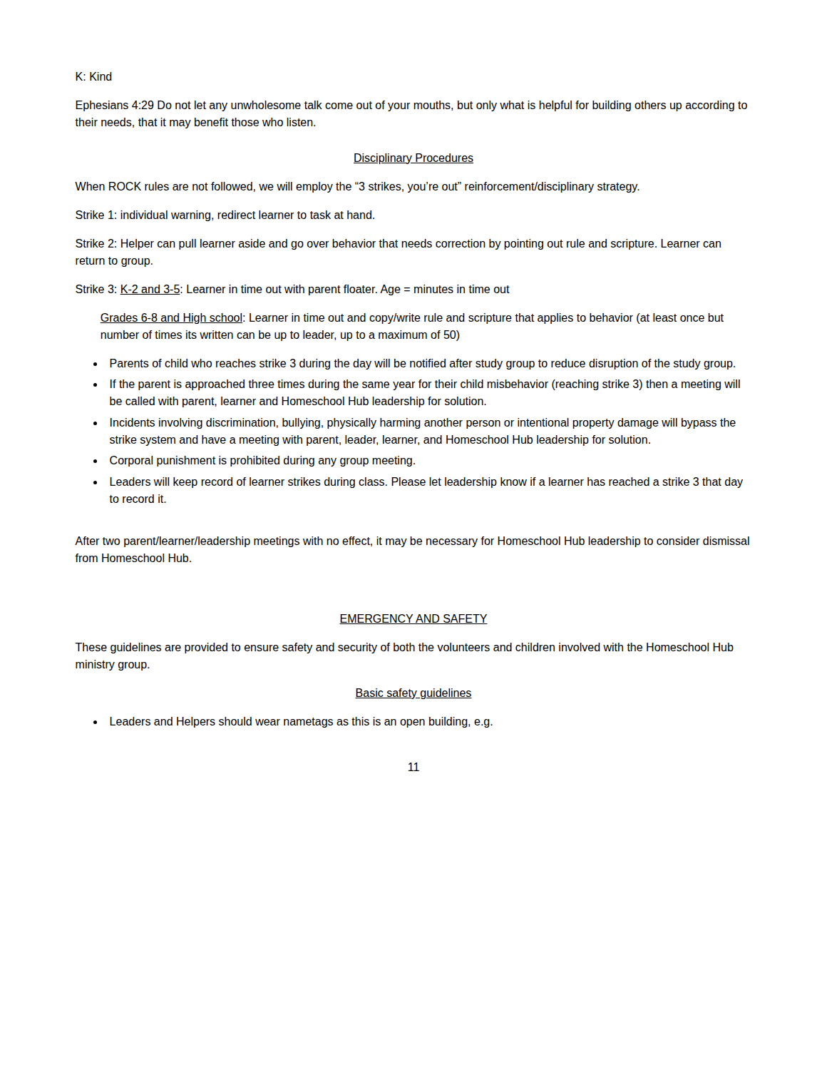K: Kind
Ephesians 4:29 Do not let any unwholesome talk come out of your mouths, but only what is helpful for building others up according to their needs, that it may benefit those who listen.
Disciplinary Procedures
When ROCK rules are not followed, we will employ the “3 strikes, you’re out” reinforcement/disciplinary strategy.
Strike 1: individual warning, redirect learner to task at hand.
Strike 2: Helper can pull learner aside and go over behavior that needs correction by pointing out rule and scripture. Learner can return to group.
Strike 3: K-2 and 3-5: Learner in time out with parent floater. Age = minutes in time out
Grades 6-8 and High school: Learner in time out and copy/write rule and scripture that applies to behavior (at least once but number of times its written can be up to leader, up to a maximum of 50)
Parents of child who reaches strike 3 during the day will be notified after study group to reduce disruption of the study group.
If the parent is approached three times during the same year for their child misbehavior (reaching strike 3) then a meeting will be called with parent, learner and Homeschool Hub leadership for solution.
Incidents involving discrimination, bullying, physically harming another person or intentional property damage will bypass the strike system and have a meeting with parent, leader, learner, and Homeschool Hub leadership for solution.
Corporal punishment is prohibited during any group meeting.
Leaders will keep record of learner strikes during class. Please let leadership know if a learner has reached a strike 3 that day to record it.
After two parent/learner/leadership meetings with no effect, it may be necessary for Homeschool Hub leadership to consider dismissal from Homeschool Hub.
EMERGENCY AND SAFETY
These guidelines are provided to ensure safety and security of both the volunteers and children involved with the Homeschool Hub ministry group.
Basic safety guidelines
Leaders and Helpers should wear nametags as this is an open building, e.g.
11